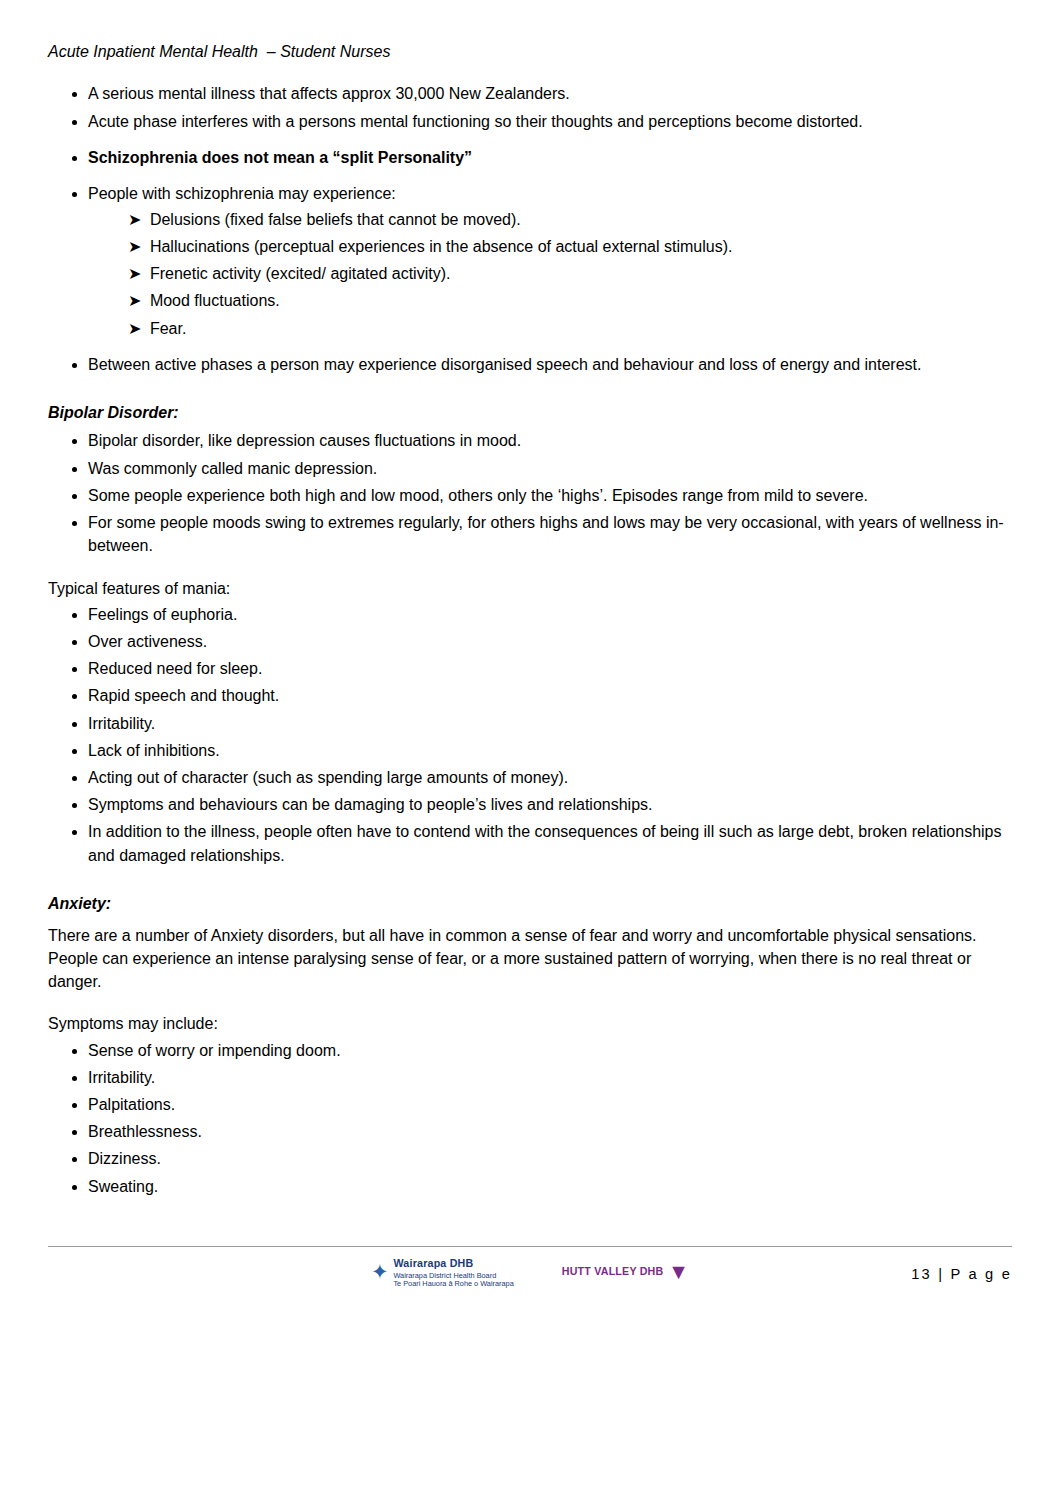Acute Inpatient Mental Health – Student Nurses
A serious mental illness that affects approx 30,000 New Zealanders.
Acute phase interferes with a persons mental functioning so their thoughts and perceptions become distorted.
Schizophrenia does not mean a “split Personality”
People with schizophrenia may experience:
Delusions (fixed false beliefs that cannot be moved).
Hallucinations (perceptual experiences in the absence of actual external stimulus).
Frenetic activity (excited/ agitated activity).
Mood fluctuations.
Fear.
Between active phases a person may experience disorganised speech and behaviour and loss of energy and interest.
Bipolar Disorder:
Bipolar disorder, like depression causes fluctuations in mood.
Was commonly called manic depression.
Some people experience both high and low mood, others only the ‘highs’. Episodes range from mild to severe.
For some people moods swing to extremes regularly, for others highs and lows may be very occasional, with years of wellness in-between.
Typical features of mania:
Feelings of euphoria.
Over activeness.
Reduced need for sleep.
Rapid speech and thought.
Irritability.
Lack of inhibitions.
Acting out of character (such as spending large amounts of money).
Symptoms and behaviours can be damaging to people’s lives and relationships.
In addition to the illness, people often have to contend with the consequences of being ill such as large debt, broken relationships and damaged relationships.
Anxiety:
There are a number of Anxiety disorders, but all have in common a sense of fear and worry and uncomfortable physical sensations. People can experience an intense paralysing sense of fear, or a more sustained pattern of worrying, when there is no real threat or danger.
Symptoms may include:
Sense of worry or impending doom.
Irritability.
Palpitations.
Breathlessness.
Dizziness.
Sweating.
✦ Wairarapa DHB Wairarapa District Health Board Te Poari Hauora ā Rohe o Wairarapa
HUTT VALLEY DHB ▼
13 | P a g e